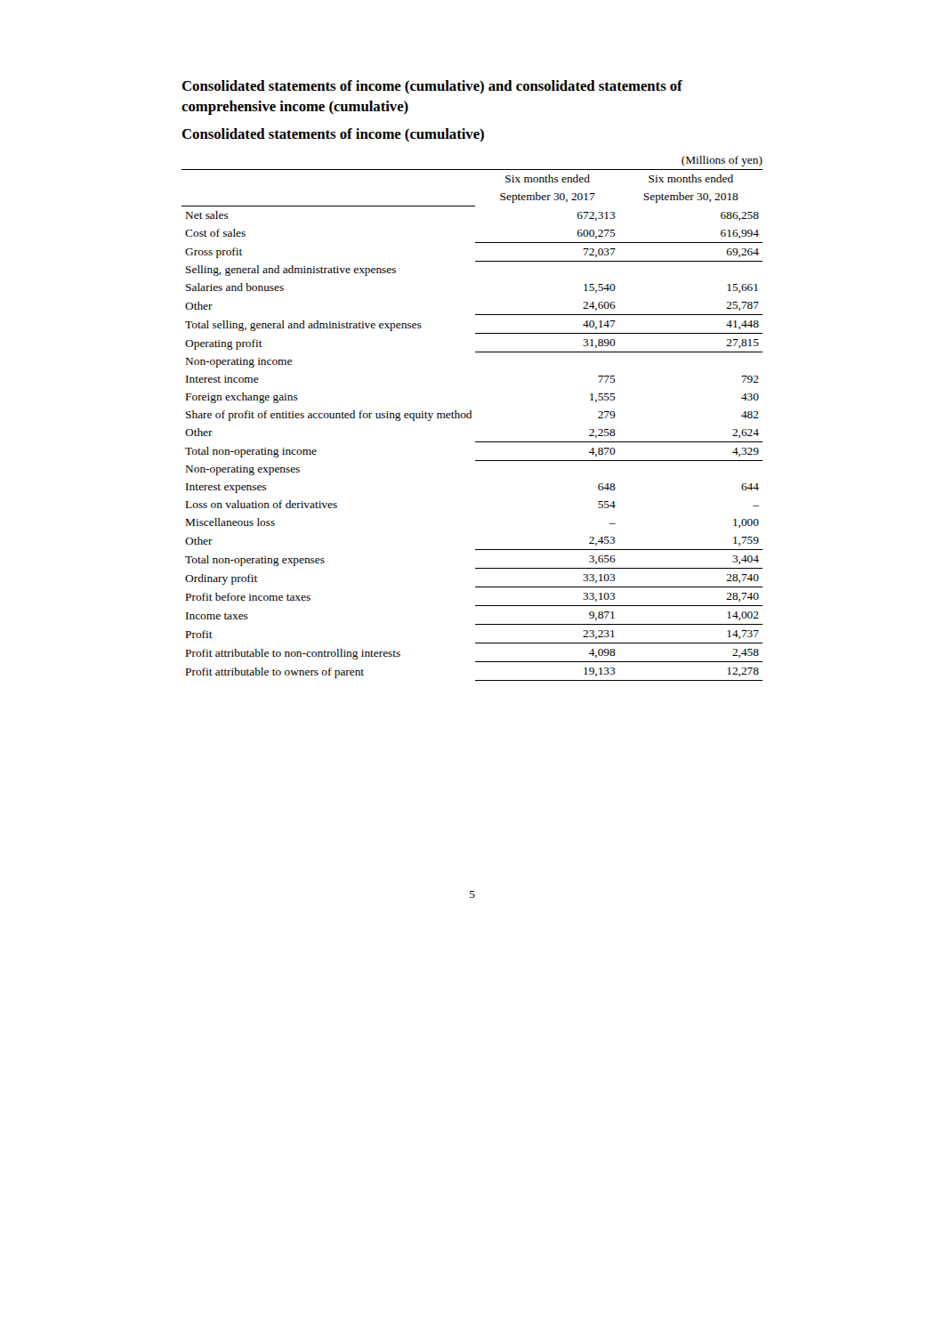Consolidated statements of income (cumulative) and consolidated statements of comprehensive income (cumulative)
Consolidated statements of income (cumulative)
(Millions of yen)
| | Six months ended | Six months ended |
| | September 30, 2017 | September 30, 2018 |
| Net sales | 672,313 | 686,258 |
| Cost of sales | 600,275 | 616,994 |
| Gross profit | 72,037 | 69,264 |
| Selling, general and administrative expenses | | |
| Salaries and bonuses | 15,540 | 15,661 |
| Other | 24,606 | 25,787 |
| Total selling, general and administrative expenses | 40,147 | 41,448 |
| Operating profit | 31,890 | 27,815 |
| Non-operating income | | |
| Interest income | 775 | 792 |
| Foreign exchange gains | 1,555 | 430 |
| Share of profit of entities accounted for using equity method | 279 | 482 |
| Other | 2,258 | 2,624 |
| Total non-operating income | 4,870 | 4,329 |
| Non-operating expenses | | |
| Interest expenses | 648 | 644 |
| Loss on valuation of derivatives | 554 | – |
| Miscellaneous loss | – | 1,000 |
| Other | 2,453 | 1,759 |
| Total non-operating expenses | 3,656 | 3,404 |
| Ordinary profit | 33,103 | 28,740 |
| Profit before income taxes | 33,103 | 28,740 |
| Income taxes | 9,871 | 14,002 |
| Profit | 23,231 | 14,737 |
| Profit attributable to non-controlling interests | 4,098 | 2,458 |
| Profit attributable to owners of parent | 19,133 | 12,278 |
5